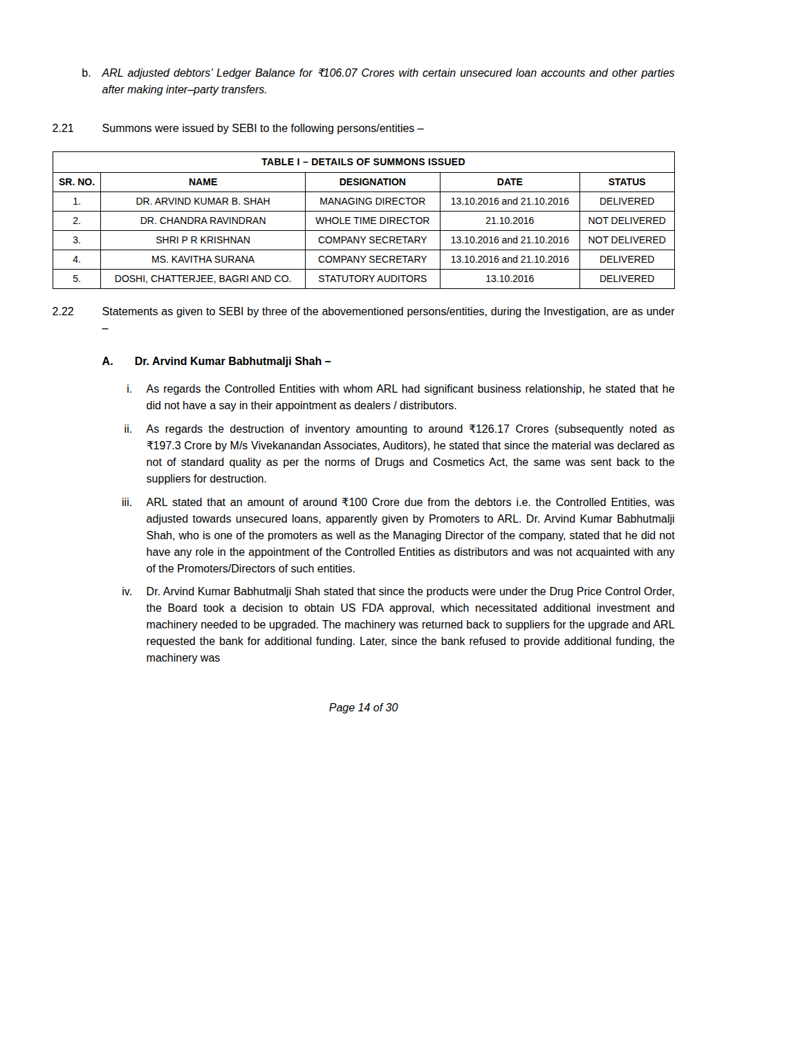b.
ARL adjusted debtors’ Ledger Balance for ₹106.07 Crores with certain unsecured loan accounts and other parties after making inter–party transfers.
2.21
Summons were issued by SEBI to the following persons/entities –
TABLE I – DETAILS OF SUMMONS ISSUED
| SR. NO. | NAME | DESIGNATION | DATE | STATUS |
| --- | --- | --- | --- | --- |
| 1. | DR. ARVIND KUMAR B. SHAH | MANAGING DIRECTOR | 13.10.2016 and 21.10.2016 | DELIVERED |
| 2. | DR. CHANDRA RAVINDRAN | WHOLE TIME DIRECTOR | 21.10.2016 | NOT DELIVERED |
| 3. | SHRI P R KRISHNAN | COMPANY SECRETARY | 13.10.2016 and 21.10.2016 | NOT DELIVERED |
| 4. | MS. KAVITHA SURANA | COMPANY SECRETARY | 13.10.2016 and 21.10.2016 | DELIVERED |
| 5. | DOSHI, CHATTERJEE, BAGRI AND CO. | STATUTORY AUDITORS | 13.10.2016 | DELIVERED |
2.22
Statements as given to SEBI by three of the abovementioned persons/entities, during the Investigation, are as under –
A. Dr. Arvind Kumar Babhutmalji Shah –
As regards the Controlled Entities with whom ARL had significant business relationship, he stated that he did not have a say in their appointment as dealers / distributors.
As regards the destruction of inventory amounting to around ₹126.17 Crores (subsequently noted as ₹197.3 Crore by M/s Vivekanandan Associates, Auditors), he stated that since the material was declared as not of standard quality as per the norms of Drugs and Cosmetics Act, the same was sent back to the suppliers for destruction.
ARL stated that an amount of around ₹100 Crore due from the debtors i.e. the Controlled Entities, was adjusted towards unsecured loans, apparently given by Promoters to ARL. Dr. Arvind Kumar Babhutmalji Shah, who is one of the promoters as well as the Managing Director of the company, stated that he did not have any role in the appointment of the Controlled Entities as distributors and was not acquainted with any of the Promoters/Directors of such entities.
Dr. Arvind Kumar Babhutmalji Shah stated that since the products were under the Drug Price Control Order, the Board took a decision to obtain US FDA approval, which necessitated additional investment and machinery needed to be upgraded. The machinery was returned back to suppliers for the upgrade and ARL requested the bank for additional funding. Later, since the bank refused to provide additional funding, the machinery was
Page 14 of 30